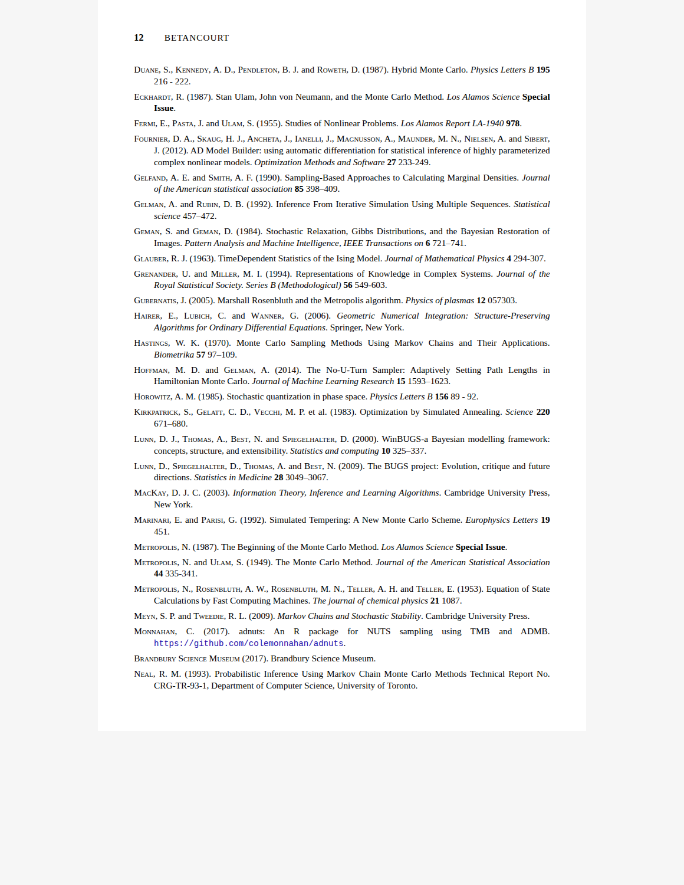12 Betancourt
Duane, S., Kennedy, A. D., Pendleton, B. J. and Roweth, D. (1987). Hybrid Monte Carlo. Physics Letters B 195 216 - 222.
Eckhardt, R. (1987). Stan Ulam, John von Neumann, and the Monte Carlo Method. Los Alamos Science Special Issue.
Fermi, E., Pasta, J. and Ulam, S. (1955). Studies of Nonlinear Problems. Los Alamos Report LA-1940 978.
Fournier, D. A., Skaug, H. J., Ancheta, J., Ianelli, J., Magnusson, A., Maunder, M. N., Nielsen, A. and Sibert, J. (2012). AD Model Builder: using automatic differentiation for statistical inference of highly parameterized complex nonlinear models. Optimization Methods and Software 27 233-249.
Gelfand, A. E. and Smith, A. F. (1990). Sampling-Based Approaches to Calculating Marginal Densities. Journal of the American statistical association 85 398–409.
Gelman, A. and Rubin, D. B. (1992). Inference From Iterative Simulation Using Multiple Sequences. Statistical science 457–472.
Geman, S. and Geman, D. (1984). Stochastic Relaxation, Gibbs Distributions, and the Bayesian Restoration of Images. Pattern Analysis and Machine Intelligence, IEEE Transactions on 6 721–741.
Glauber, R. J. (1963). TimeDependent Statistics of the Ising Model. Journal of Mathematical Physics 4 294-307.
Grenander, U. and Miller, M. I. (1994). Representations of Knowledge in Complex Systems. Journal of the Royal Statistical Society. Series B (Methodological) 56 549-603.
Gubernatis, J. (2005). Marshall Rosenbluth and the Metropolis algorithm. Physics of plasmas 12 057303.
Hairer, E., Lubich, C. and Wanner, G. (2006). Geometric Numerical Integration: Structure-Preserving Algorithms for Ordinary Differential Equations. Springer, New York.
Hastings, W. K. (1970). Monte Carlo Sampling Methods Using Markov Chains and Their Applications. Biometrika 57 97–109.
Hoffman, M. D. and Gelman, A. (2014). The No-U-Turn Sampler: Adaptively Setting Path Lengths in Hamiltonian Monte Carlo. Journal of Machine Learning Research 15 1593–1623.
Horowitz, A. M. (1985). Stochastic quantization in phase space. Physics Letters B 156 89 - 92.
Kirkpatrick, S., Gelatt, C. D., Vecchi, M. P. et al. (1983). Optimization by Simulated Annealing. Science 220 671–680.
Lunn, D. J., Thomas, A., Best, N. and Spiegelhalter, D. (2000). WinBUGS-a Bayesian modelling framework: concepts, structure, and extensibility. Statistics and computing 10 325–337.
Lunn, D., Spiegelhalter, D., Thomas, A. and Best, N. (2009). The BUGS project: Evolution, critique and future directions. Statistics in Medicine 28 3049–3067.
MacKay, D. J. C. (2003). Information Theory, Inference and Learning Algorithms. Cambridge University Press, New York.
Marinari, E. and Parisi, G. (1992). Simulated Tempering: A New Monte Carlo Scheme. Europhysics Letters 19 451.
Metropolis, N. (1987). The Beginning of the Monte Carlo Method. Los Alamos Science Special Issue.
Metropolis, N. and Ulam, S. (1949). The Monte Carlo Method. Journal of the American Statistical Association 44 335-341.
Metropolis, N., Rosenbluth, A. W., Rosenbluth, M. N., Teller, A. H. and Teller, E. (1953). Equation of State Calculations by Fast Computing Machines. The journal of chemical physics 21 1087.
Meyn, S. P. and Tweedie, R. L. (2009). Markov Chains and Stochastic Stability. Cambridge University Press.
Monnahan, C. (2017). adnuts: An R package for NUTS sampling using TMB and ADMB. https://github.com/colemonnahan/adnuts.
Brandbury Science Museum (2017). Brandbury Science Museum.
Neal, R. M. (1993). Probabilistic Inference Using Markov Chain Monte Carlo Methods Technical Report No. CRG-TR-93-1, Department of Computer Science, University of Toronto.